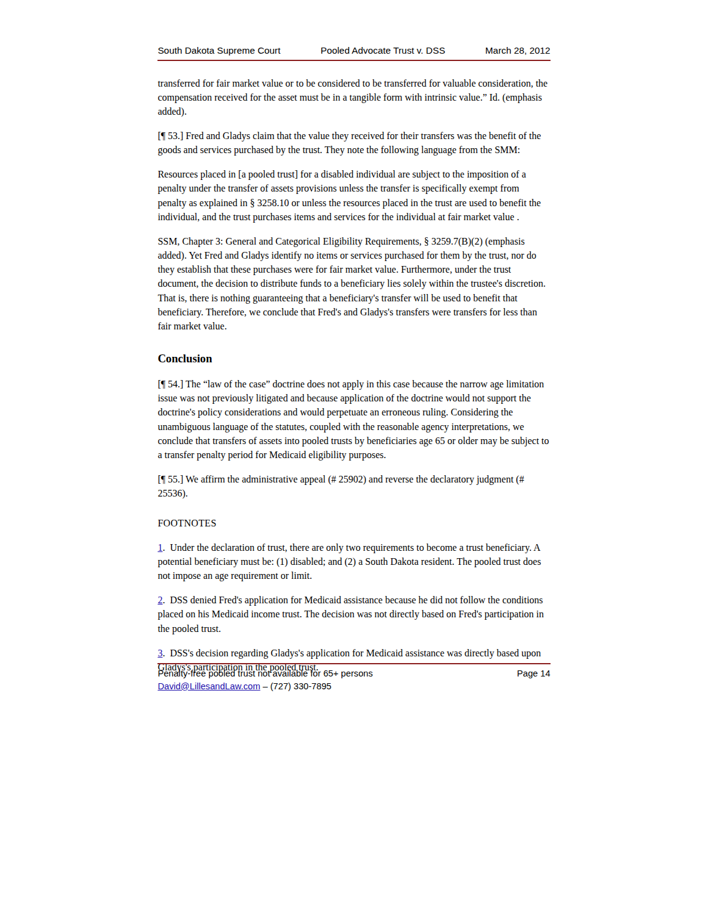South Dakota Supreme Court Pooled Advocate Trust v. DSS March 28, 2012
transferred for fair market value or to be considered to be transferred for valuable consideration, the compensation received for the asset must be in a tangible form with intrinsic value.” Id. (emphasis added).
[¶ 53.] Fred and Gladys claim that the value they received for their transfers was the benefit of the goods and services purchased by the trust. They note the following language from the SMM:
Resources placed in [a pooled trust] for a disabled individual are subject to the imposition of a penalty under the transfer of assets provisions unless the transfer is specifically exempt from penalty as explained in § 3258.10 or unless the resources placed in the trust are used to benefit the individual, and the trust purchases items and services for the individual at fair market value .
SSM, Chapter 3: General and Categorical Eligibility Requirements, § 3259.7(B)(2) (emphasis added). Yet Fred and Gladys identify no items or services purchased for them by the trust, nor do they establish that these purchases were for fair market value. Furthermore, under the trust document, the decision to distribute funds to a beneficiary lies solely within the trustee's discretion. That is, there is nothing guaranteeing that a beneficiary's transfer will be used to benefit that beneficiary. Therefore, we conclude that Fred's and Gladys's transfers were transfers for less than fair market value.
Conclusion
[¶ 54.] The “law of the case” doctrine does not apply in this case because the narrow age limitation issue was not previously litigated and because application of the doctrine would not support the doctrine's policy considerations and would perpetuate an erroneous ruling. Considering the unambiguous language of the statutes, coupled with the reasonable agency interpretations, we conclude that transfers of assets into pooled trusts by beneficiaries age 65 or older may be subject to a transfer penalty period for Medicaid eligibility purposes.
[¶ 55.] We affirm the administrative appeal (# 25902) and reverse the declaratory judgment (# 25536).
FOOTNOTES
1. Under the declaration of trust, there are only two requirements to become a trust beneficiary. A potential beneficiary must be: (1) disabled; and (2) a South Dakota resident. The pooled trust does not impose an age requirement or limit.
2. DSS denied Fred's application for Medicaid assistance because he did not follow the conditions placed on his Medicaid income trust. The decision was not directly based on Fred's participation in the pooled trust.
3. DSS's decision regarding Gladys's application for Medicaid assistance was directly based upon Gladys's participation in the pooled trust.
Penalty-free pooled trust not available for 65+ persons Page 14
David@LillesandLaw.com – (727) 330-7895